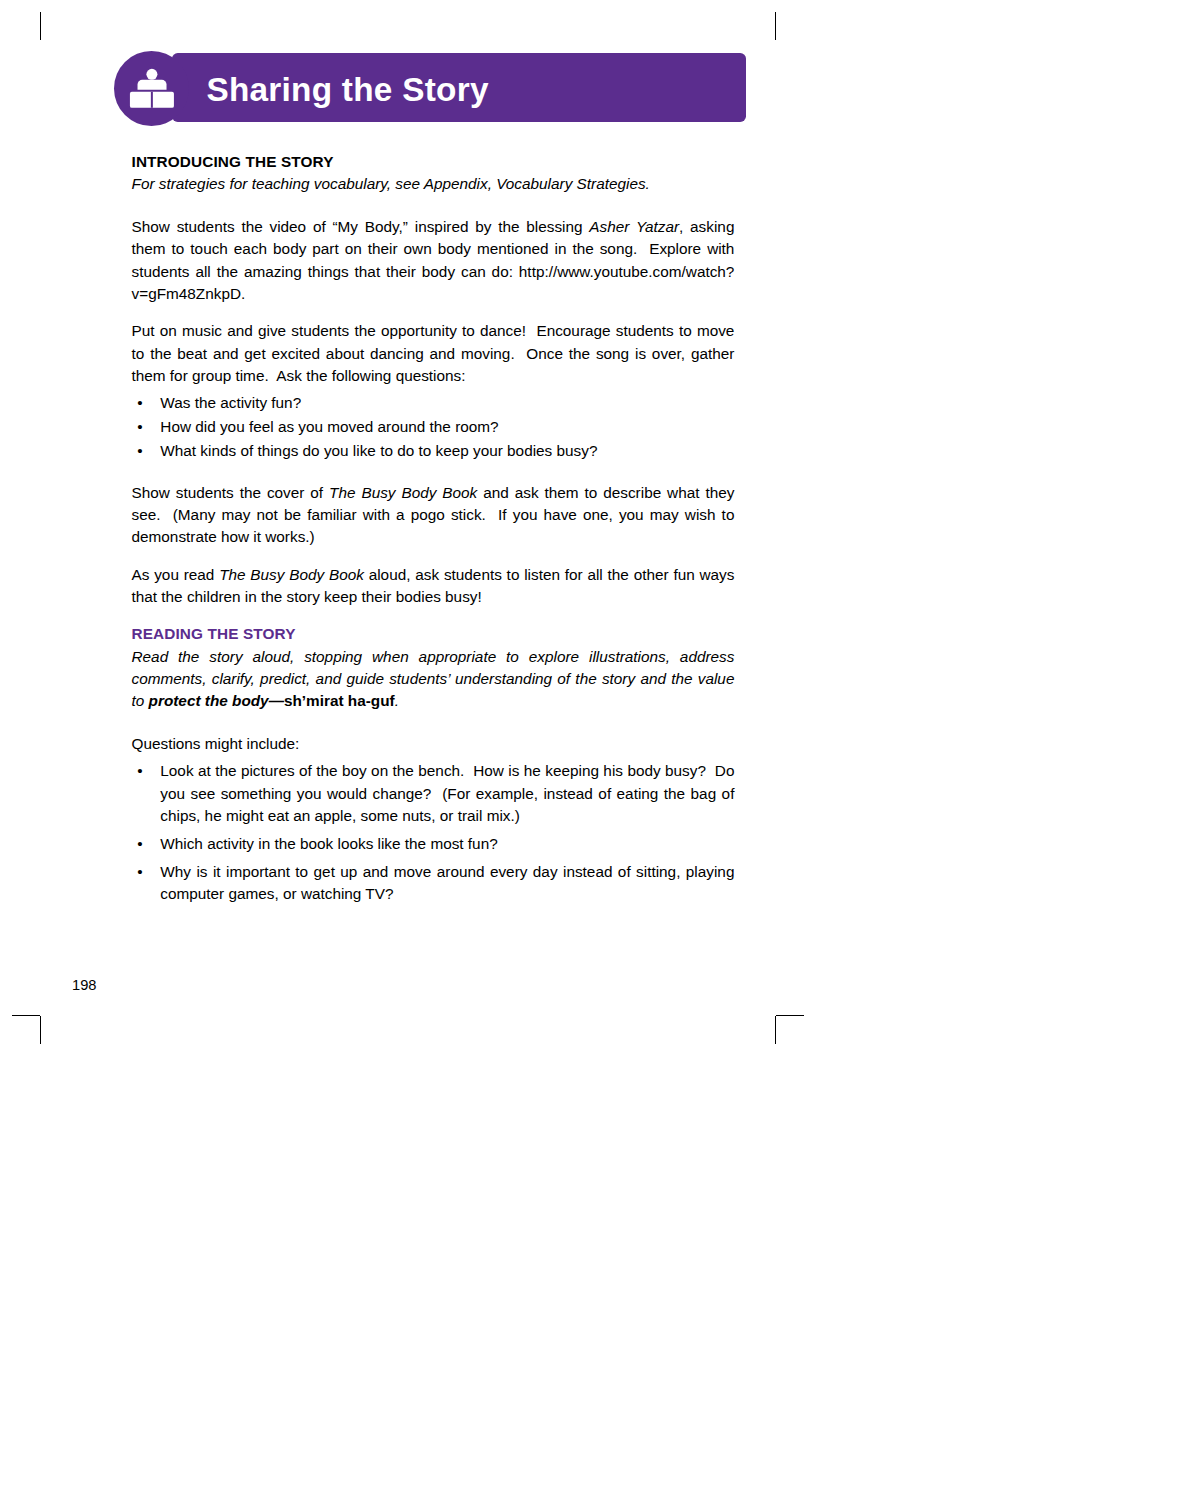Sharing the Story
INTRODUCING THE STORY
For strategies for teaching vocabulary, see Appendix, Vocabulary Strategies.
Show students the video of “My Body,” inspired by the blessing Asher Yatzar, asking them to touch each body part on their own body mentioned in the song. Explore with students all the amazing things that their body can do: http://www.youtube.com/watch?v=gFm48ZnkpD.
Put on music and give students the opportunity to dance! Encourage students to move to the beat and get excited about dancing and moving. Once the song is over, gather them for group time. Ask the following questions:
Was the activity fun?
How did you feel as you moved around the room?
What kinds of things do you like to do to keep your bodies busy?
Show students the cover of The Busy Body Book and ask them to describe what they see. (Many may not be familiar with a pogo stick. If you have one, you may wish to demonstrate how it works.)
As you read The Busy Body Book aloud, ask students to listen for all the other fun ways that the children in the story keep their bodies busy!
READING THE STORY
Read the story aloud, stopping when appropriate to explore illustrations, address comments, clarify, predict, and guide students’ understanding of the story and the value to protect the body—sh’mirat ha-guf.
Questions might include:
Look at the pictures of the boy on the bench. How is he keeping his body busy? Do you see something you would change? (For example, instead of eating the bag of chips, he might eat an apple, some nuts, or trail mix.)
Which activity in the book looks like the most fun?
Why is it important to get up and move around every day instead of sitting, playing computer games, or watching TV?
198